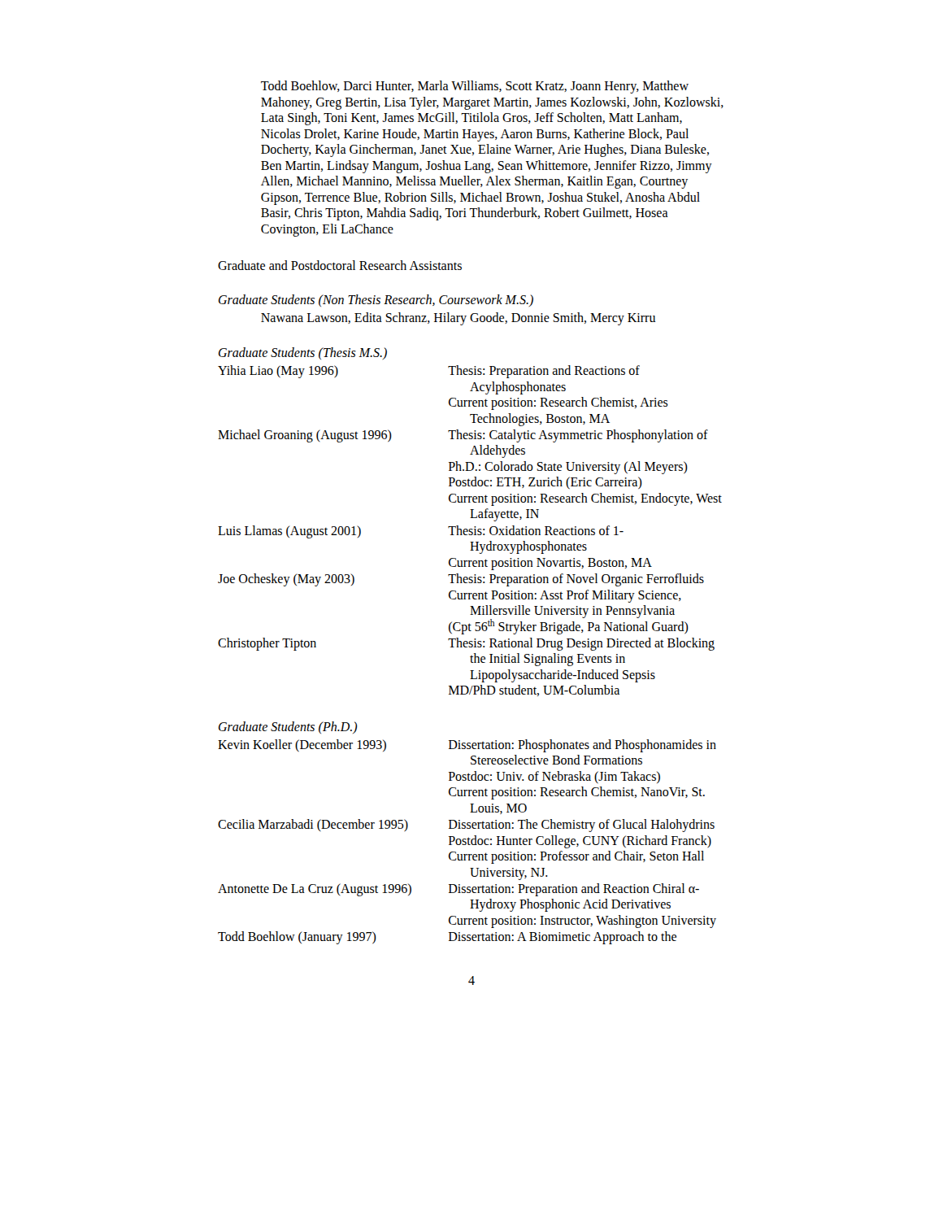Todd Boehlow, Darci Hunter, Marla Williams, Scott Kratz, Joann Henry, Matthew Mahoney, Greg Bertin, Lisa Tyler, Margaret Martin, James Kozlowski, John, Kozlowski, Lata Singh, Toni Kent, James McGill, Titilola Gros, Jeff Scholten, Matt Lanham, Nicolas Drolet, Karine Houde, Martin Hayes, Aaron Burns, Katherine Block, Paul Docherty, Kayla Gincherman, Janet Xue, Elaine Warner, Arie Hughes, Diana Buleske, Ben Martin, Lindsay Mangum, Joshua Lang, Sean Whittemore, Jennifer Rizzo, Jimmy Allen, Michael Mannino, Melissa Mueller, Alex Sherman, Kaitlin Egan, Courtney Gipson, Terrence Blue, Robrion Sills, Michael Brown, Joshua Stukel, Anosha Abdul Basir, Chris Tipton, Mahdia Sadiq, Tori Thunderburk, Robert Guilmett, Hosea Covington, Eli LaChance
Graduate and Postdoctoral Research Assistants
Graduate Students (Non Thesis Research, Coursework M.S.)
Nawana Lawson, Edita Schranz, Hilary Goode, Donnie Smith, Mercy Kirru
Graduate Students (Thesis M.S.)
| Yihia Liao (May 1996) | Thesis: Preparation and Reactions of Acylphosphonates Current position: Research Chemist, Aries Technologies, Boston, MA |
| Michael Groaning (August 1996) | Thesis: Catalytic Asymmetric Phosphonylation of Aldehydes Ph.D.: Colorado State University (Al Meyers) Postdoc: ETH, Zurich (Eric Carreira) Current position: Research Chemist, Endocyte, West Lafayette, IN |
| Luis Llamas (August 2001) | Thesis: Oxidation Reactions of 1-Hydroxyphosphonates Current position Novartis, Boston, MA |
| Joe Ocheskey (May 2003) | Thesis: Preparation of Novel Organic Ferrofluids Current Position: Asst Prof Military Science, Millersville University in Pennsylvania (Cpt 56 th Stryker Brigade, Pa National Guard) |
| Christopher Tipton | Thesis: Rational Drug Design Directed at Blocking the Initial Signaling Events in Lipopolysaccharide-Induced Sepsis MD/PhD student, UM-Columbia |
Graduate Students (Ph.D.)
| Kevin Koeller (December 1993) | Dissertation: Phosphonates and Phosphonamides in Stereoselective Bond Formations Postdoc: Univ. of Nebraska (Jim Takacs) Current position: Research Chemist, NanoVir, St. Louis, MO |
| Cecilia Marzabadi (December 1995) | Dissertation: The Chemistry of Glucal Halohydrins Postdoc: Hunter College, CUNY (Richard Franck) Current position: Professor and Chair, Seton Hall University, NJ. |
| Antonette De La Cruz (August 1996) | Dissertation: Preparation and Reaction Chiral α-Hydroxy Phosphonic Acid Derivatives Current position: Instructor, Washington University |
| Todd Boehlow (January 1997) | Dissertation: A Biomimetic Approach to the |
4